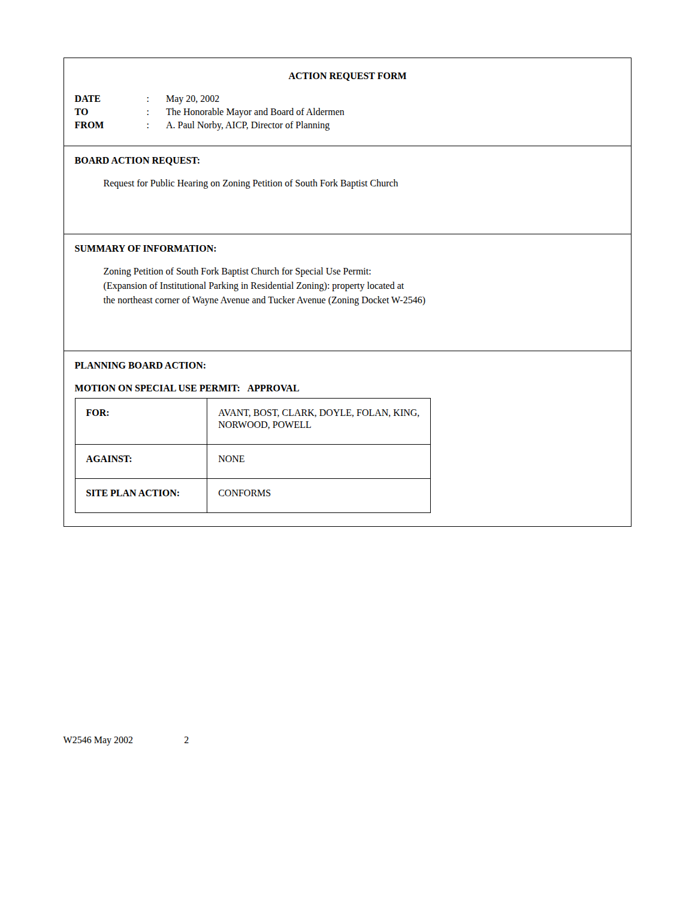| ACTION REQUEST FORM DATE : May 20, 2002 TO : The Honorable Mayor and Board of Aldermen FROM : A. Paul Norby, AICP, Director of Planning |
| BOARD ACTION REQUEST: Request for Public Hearing on Zoning Petition of South Fork Baptist Church |
| SUMMARY OF INFORMATION: Zoning Petition of South Fork Baptist Church for Special Use Permit: (Expansion of Institutional Parking in Residential Zoning): property located at the northeast corner of Wayne Avenue and Tucker Avenue (Zoning Docket W-2546) |
| PLANNING BOARD ACTION: MOTION ON SPECIAL USE PERMIT: APPROVAL / FOR: / AVANT, BOST, CLARK, DOYLE, FOLAN, KING, NORWOOD, POWELL / / AGAINST: / NONE / / SITE PLAN ACTION: / CONFORMS / |
W2546 May 2002 2